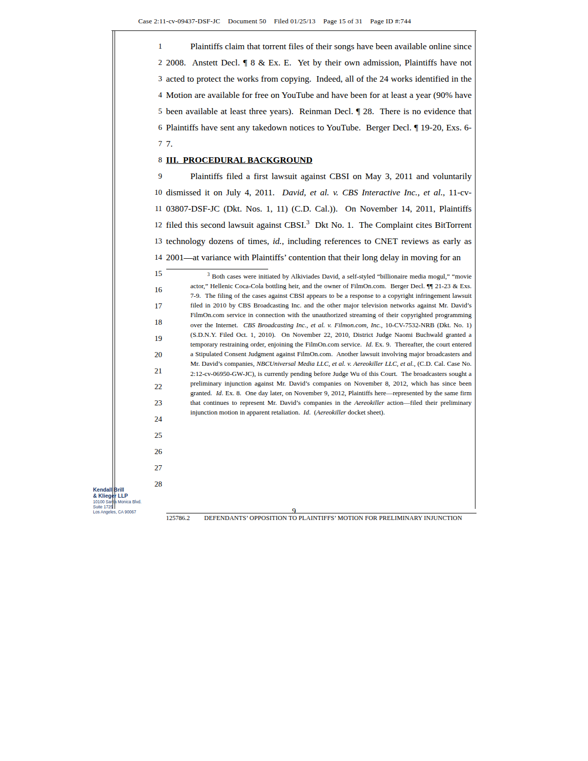Case 2:11-cv-09437-DSF-JC Document 50 Filed 01/25/13 Page 15 of 31 Page ID #:744
1
2
3
4
5
6
7
8
9
10
11
12
13
14
15
16
17
18
19
20
21
22
23
24
25
26
27
28
Plaintiffs claim that torrent files of their songs have been available online since 2008. Anstett Decl. ¶ 8 & Ex. E. Yet by their own admission, Plaintiffs have not acted to protect the works from copying. Indeed, all of the 24 works identified in the Motion are available for free on YouTube and have been for at least a year (90% have been available at least three years). Reinman Decl. ¶ 28. There is no evidence that Plaintiffs have sent any takedown notices to YouTube. Berger Decl. ¶ 19-20, Exs. 6-7.
III. PROCEDURAL BACKGROUND
Plaintiffs filed a first lawsuit against CBSI on May 3, 2011 and voluntarily dismissed it on July 4, 2011. David, et al. v. CBS Interactive Inc., et al., 11-cv-03807-DSF-JC (Dkt. Nos. 1, 11) (C.D. Cal.)). On November 14, 2011, Plaintiffs filed this second lawsuit against CBSI.3 Dkt No. 1. The Complaint cites BitTorrent technology dozens of times, id., including references to CNET reviews as early as 2001—at variance with Plaintiffs’ contention that their long delay in moving for an
3 Both cases were initiated by Alkiviades David, a self-styled “billionaire media mogul,” “movie actor,” Hellenic Coca-Cola bottling heir, and the owner of FilmOn.com. Berger Decl. ¶¶ 21-23 & Exs. 7-9. The filing of the cases against CBSI appears to be a response to a copyright infringement lawsuit filed in 2010 by CBS Broadcasting Inc. and the other major television networks against Mr. David’s FilmOn.com service in connection with the unauthorized streaming of their copyrighted programming over the Internet. CBS Broadcasting Inc., et al. v. Filmon.com, Inc., 10-CV-7532-NRB (Dkt. No. 1) (S.D.N.Y. Filed Oct. 1, 2010). On November 22, 2010, District Judge Naomi Buchwald granted a temporary restraining order, enjoining the FilmOn.com service. Id. Ex. 9. Thereafter, the court entered a Stipulated Consent Judgment against FilmOn.com. Another lawsuit involving major broadcasters and Mr. David’s companies, NBCUniversal Media LLC, et al. v. Aereokiller LLC, et al., (C.D. Cal. Case No. 2:12-cv-06950-GW-JC), is currently pending before Judge Wu of this Court. The broadcasters sought a preliminary injunction against Mr. David’s companies on November 8, 2012, which has since been granted. Id. Ex. 8. One day later, on November 9, 2012, Plaintiffs here—represented by the same firm that continues to represent Mr. David’s companies in the Aereokiller action—filed their preliminary injunction motion in apparent retaliation. Id. (Aereokiller docket sheet).
Kendall Brill
& Klieger LLP
10100 Santa Monica Blvd.
Suite 1725
Los Angeles, CA 90067
125786.2
DEFENDANTS’ OPPOSITION TO PLAINTIFFS’ MOTION FOR PRELIMINARY INJUNCTION
9